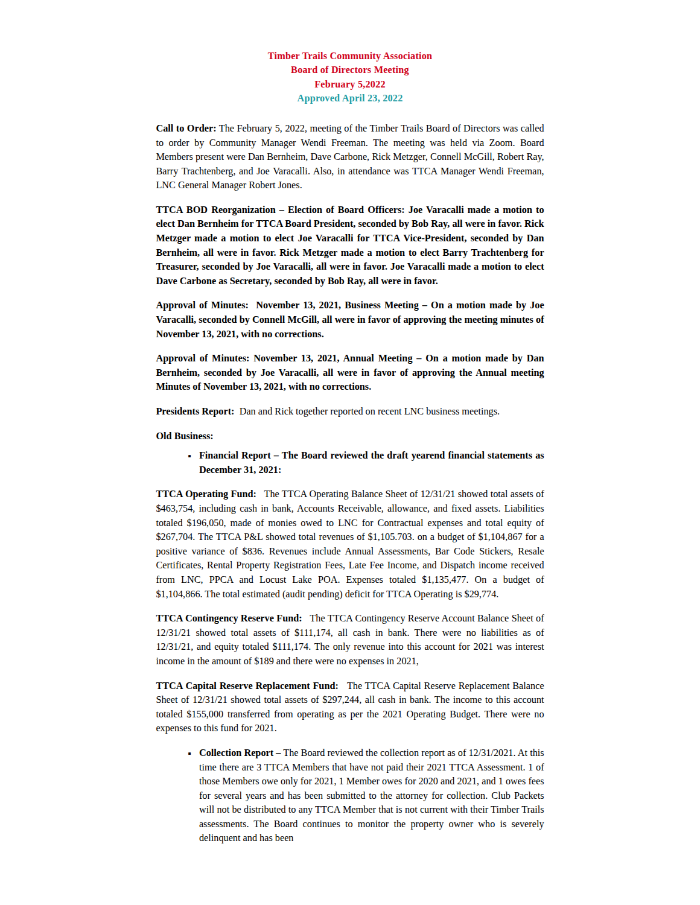Timber Trails Community Association
Board of Directors Meeting
February 5,2022
Approved April 23, 2022
Call to Order: The February 5, 2022, meeting of the Timber Trails Board of Directors was called to order by Community Manager Wendi Freeman. The meeting was held via Zoom. Board Members present were Dan Bernheim, Dave Carbone, Rick Metzger, Connell McGill, Robert Ray, Barry Trachtenberg, and Joe Varacalli. Also, in attendance was TTCA Manager Wendi Freeman, LNC General Manager Robert Jones.
TTCA BOD Reorganization – Election of Board Officers: Joe Varacalli made a motion to elect Dan Bernheim for TTCA Board President, seconded by Bob Ray, all were in favor. Rick Metzger made a motion to elect Joe Varacalli for TTCA Vice-President, seconded by Dan Bernheim, all were in favor. Rick Metzger made a motion to elect Barry Trachtenberg for Treasurer, seconded by Joe Varacalli, all were in favor. Joe Varacalli made a motion to elect Dave Carbone as Secretary, seconded by Bob Ray, all were in favor.
Approval of Minutes: November 13, 2021, Business Meeting – On a motion made by Joe Varacalli, seconded by Connell McGill, all were in favor of approving the meeting minutes of November 13, 2021, with no corrections.
Approval of Minutes: November 13, 2021, Annual Meeting – On a motion made by Dan Bernheim, seconded by Joe Varacalli, all were in favor of approving the Annual meeting Minutes of November 13, 2021, with no corrections.
Presidents Report: Dan and Rick together reported on recent LNC business meetings.
Old Business:
Financial Report – The Board reviewed the draft yearend financial statements as December 31, 2021:
TTCA Operating Fund: The TTCA Operating Balance Sheet of 12/31/21 showed total assets of $463,754, including cash in bank, Accounts Receivable, allowance, and fixed assets. Liabilities totaled $196,050, made of monies owed to LNC for Contractual expenses and total equity of $267,704. The TTCA P&L showed total revenues of $1,105.703. on a budget of $1,104,867 for a positive variance of $836. Revenues include Annual Assessments, Bar Code Stickers, Resale Certificates, Rental Property Registration Fees, Late Fee Income, and Dispatch income received from LNC, PPCA and Locust Lake POA. Expenses totaled $1,135,477. On a budget of $1,104,866. The total estimated (audit pending) deficit for TTCA Operating is $29,774.
TTCA Contingency Reserve Fund: The TTCA Contingency Reserve Account Balance Sheet of 12/31/21 showed total assets of $111,174, all cash in bank. There were no liabilities as of 12/31/21, and equity totaled $111,174. The only revenue into this account for 2021 was interest income in the amount of $189 and there were no expenses in 2021,
TTCA Capital Reserve Replacement Fund: The TTCA Capital Reserve Replacement Balance Sheet of 12/31/21 showed total assets of $297,244, all cash in bank. The income to this account totaled $155,000 transferred from operating as per the 2021 Operating Budget. There were no expenses to this fund for 2021.
Collection Report – The Board reviewed the collection report as of 12/31/2021. At this time there are 3 TTCA Members that have not paid their 2021 TTCA Assessment. 1 of those Members owe only for 2021, 1 Member owes for 2020 and 2021, and 1 owes fees for several years and has been submitted to the attorney for collection. Club Packets will not be distributed to any TTCA Member that is not current with their Timber Trails assessments. The Board continues to monitor the property owner who is severely delinquent and has been